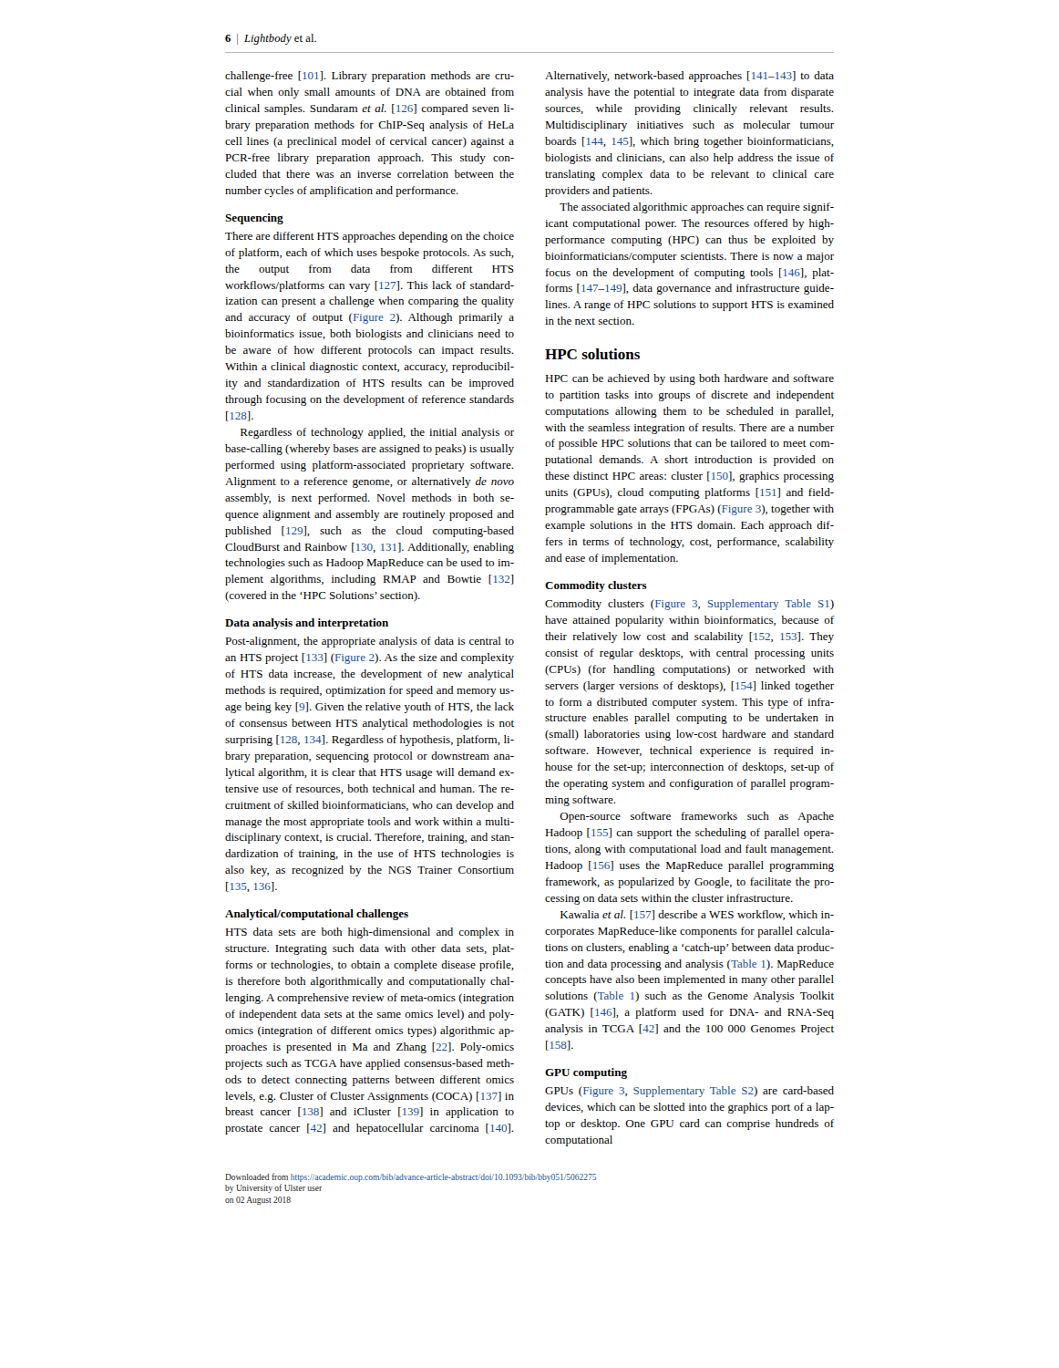6|Lightbody et al.
challenge-free [101]. Library preparation methods are crucial when only small amounts of DNA are obtained from clinical samples. Sundaram et al. [126] compared seven library preparation methods for ChIP-Seq analysis of HeLa cell lines (a preclinical model of cervical cancer) against a PCR-free library preparation approach. This study concluded that there was an inverse correlation between the number cycles of amplification and performance.
Sequencing
There are different HTS approaches depending on the choice of platform, each of which uses bespoke protocols. As such, the output from data from different HTS workflows/platforms can vary [127]. This lack of standardization can present a challenge when comparing the quality and accuracy of output (Figure 2). Although primarily a bioinformatics issue, both biologists and clinicians need to be aware of how different protocols can impact results. Within a clinical diagnostic context, accuracy, reproducibility and standardization of HTS results can be improved through focusing on the development of reference standards [128].
Regardless of technology applied, the initial analysis or base-calling (whereby bases are assigned to peaks) is usually performed using platform-associated proprietary software. Alignment to a reference genome, or alternatively de novo assembly, is next performed. Novel methods in both sequence alignment and assembly are routinely proposed and published [129], such as the cloud computing-based CloudBurst and Rainbow [130, 131]. Additionally, enabling technologies such as Hadoop MapReduce can be used to implement algorithms, including RMAP and Bowtie [132] (covered in the ‘HPC Solutions’ section).
Data analysis and interpretation
Post-alignment, the appropriate analysis of data is central to an HTS project [133] (Figure 2). As the size and complexity of HTS data increase, the development of new analytical methods is required, optimization for speed and memory usage being key [9]. Given the relative youth of HTS, the lack of consensus between HTS analytical methodologies is not surprising [128, 134]. Regardless of hypothesis, platform, library preparation, sequencing protocol or downstream analytical algorithm, it is clear that HTS usage will demand extensive use of resources, both technical and human. The recruitment of skilled bioinformaticians, who can develop and manage the most appropriate tools and work within a multidisciplinary context, is crucial. Therefore, training, and standardization of training, in the use of HTS technologies is also key, as recognized by the NGS Trainer Consortium [135, 136].
Analytical/computational challenges
HTS data sets are both high-dimensional and complex in structure. Integrating such data with other data sets, platforms or technologies, to obtain a complete disease profile, is therefore both algorithmically and computationally challenging. A comprehensive review of meta-omics (integration of independent data sets at the same omics level) and poly-omics (integration of different omics types) algorithmic approaches is presented in Ma and Zhang [22]. Poly-omics projects such as TCGA have applied consensus-based methods to detect connecting patterns between different omics levels, e.g. Cluster of Cluster Assignments (COCA) [137] in breast cancer [138] and iCluster [139] in application to prostate cancer [42] and hepatocellular carcinoma [140]. Alternatively, network-based approaches [141–143] to data analysis have the potential to integrate data from disparate sources, while providing clinically relevant results. Multidisciplinary initiatives such as molecular tumour boards [144, 145], which bring together bioinformaticians, biologists and clinicians, can also help address the issue of translating complex data to be relevant to clinical care providers and patients.
The associated algorithmic approaches can require significant computational power. The resources offered by high-performance computing (HPC) can thus be exploited by bioinformaticians/computer scientists. There is now a major focus on the development of computing tools [146], platforms [147–149], data governance and infrastructure guidelines. A range of HPC solutions to support HTS is examined in the next section.
HPC solutions
HPC can be achieved by using both hardware and software to partition tasks into groups of discrete and independent computations allowing them to be scheduled in parallel, with the seamless integration of results. There are a number of possible HPC solutions that can be tailored to meet computational demands. A short introduction is provided on these distinct HPC areas: cluster [150], graphics processing units (GPUs), cloud computing platforms [151] and field-programmable gate arrays (FPGAs) (Figure 3), together with example solutions in the HTS domain. Each approach differs in terms of technology, cost, performance, scalability and ease of implementation.
Commodity clusters
Commodity clusters (Figure 3, Supplementary Table S1) have attained popularity within bioinformatics, because of their relatively low cost and scalability [152, 153]. They consist of regular desktops, with central processing units (CPUs) (for handling computations) or networked with servers (larger versions of desktops), [154] linked together to form a distributed computer system. This type of infrastructure enables parallel computing to be undertaken in (small) laboratories using low-cost hardware and standard software. However, technical experience is required in-house for the set-up; interconnection of desktops, set-up of the operating system and configuration of parallel programming software.
Open-source software frameworks such as Apache Hadoop [155] can support the scheduling of parallel operations, along with computational load and fault management. Hadoop [156] uses the MapReduce parallel programming framework, as popularized by Google, to facilitate the processing on data sets within the cluster infrastructure.
Kawalia et al. [157] describe a WES workflow, which incorporates MapReduce-like components for parallel calculations on clusters, enabling a ‘catch-up’ between data production and data processing and analysis (Table 1). MapReduce concepts have also been implemented in many other parallel solutions (Table 1) such as the Genome Analysis Toolkit (GATK) [146], a platform used for DNA- and RNA-Seq analysis in TCGA [42] and the 100 000 Genomes Project [158].
GPU computing
GPUs (Figure 3, Supplementary Table S2) are card-based devices, which can be slotted into the graphics port of a laptop or desktop. One GPU card can comprise hundreds of computational
Downloaded from https://academic.oup.com/bib/advance-article-abstract/doi/10.1093/bib/bby051/5062275
by University of Ulster user
on 02 August 2018